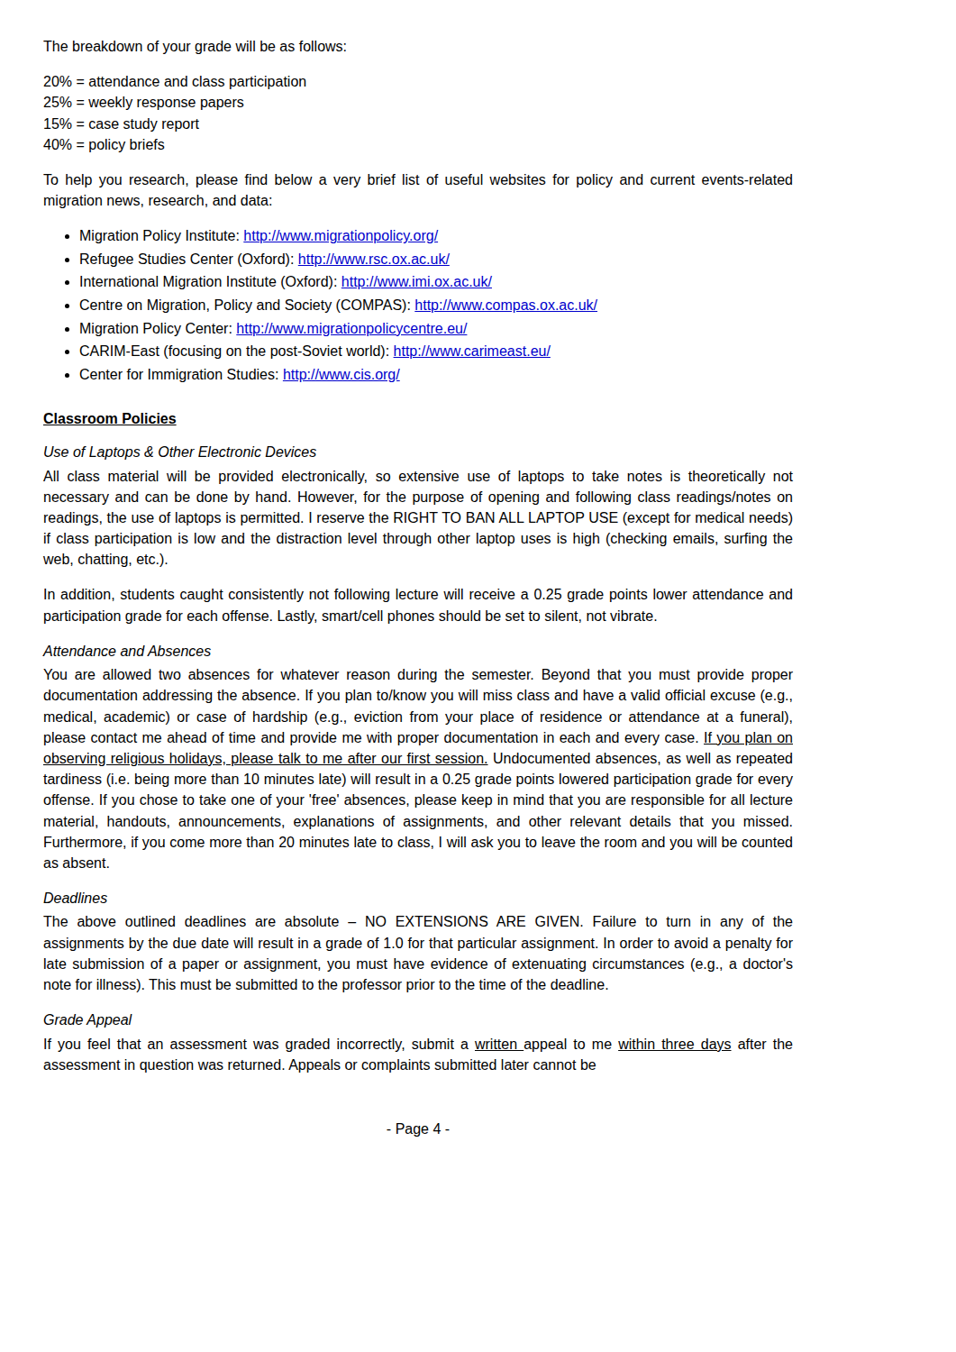The breakdown of your grade will be as follows:
20% = attendance and class participation
25% = weekly response papers
15% = case study report
40% = policy briefs
To help you research, please find below a very brief list of useful websites for policy and current events-related migration news, research, and data:
Migration Policy Institute: http://www.migrationpolicy.org/
Refugee Studies Center (Oxford): http://www.rsc.ox.ac.uk/
International Migration Institute (Oxford): http://www.imi.ox.ac.uk/
Centre on Migration, Policy and Society (COMPAS): http://www.compas.ox.ac.uk/
Migration Policy Center: http://www.migrationpolicycentre.eu/
CARIM-East (focusing on the post-Soviet world): http://www.carimeast.eu/
Center for Immigration Studies: http://www.cis.org/
Classroom Policies
Use of Laptops & Other Electronic Devices
All class material will be provided electronically, so extensive use of laptops to take notes is theoretically not necessary and can be done by hand. However, for the purpose of opening and following class readings/notes on readings, the use of laptops is permitted. I reserve the RIGHT TO BAN ALL LAPTOP USE (except for medical needs) if class participation is low and the distraction level through other laptop uses is high (checking emails, surfing the web, chatting, etc.).
In addition, students caught consistently not following lecture will receive a 0.25 grade points lower attendance and participation grade for each offense. Lastly, smart/cell phones should be set to silent, not vibrate.
Attendance and Absences
You are allowed two absences for whatever reason during the semester. Beyond that you must provide proper documentation addressing the absence. If you plan to/know you will miss class and have a valid official excuse (e.g., medical, academic) or case of hardship (e.g., eviction from your place of residence or attendance at a funeral), please contact me ahead of time and provide me with proper documentation in each and every case. If you plan on observing religious holidays, please talk to me after our first session. Undocumented absences, as well as repeated tardiness (i.e. being more than 10 minutes late) will result in a 0.25 grade points lowered participation grade for every offense. If you chose to take one of your 'free' absences, please keep in mind that you are responsible for all lecture material, handouts, announcements, explanations of assignments, and other relevant details that you missed. Furthermore, if you come more than 20 minutes late to class, I will ask you to leave the room and you will be counted as absent.
Deadlines
The above outlined deadlines are absolute – NO EXTENSIONS ARE GIVEN. Failure to turn in any of the assignments by the due date will result in a grade of 1.0 for that particular assignment. In order to avoid a penalty for late submission of a paper or assignment, you must have evidence of extenuating circumstances (e.g., a doctor's note for illness). This must be submitted to the professor prior to the time of the deadline.
Grade Appeal
If you feel that an assessment was graded incorrectly, submit a written appeal to me within three days after the assessment in question was returned. Appeals or complaints submitted later cannot be
- Page 4 -